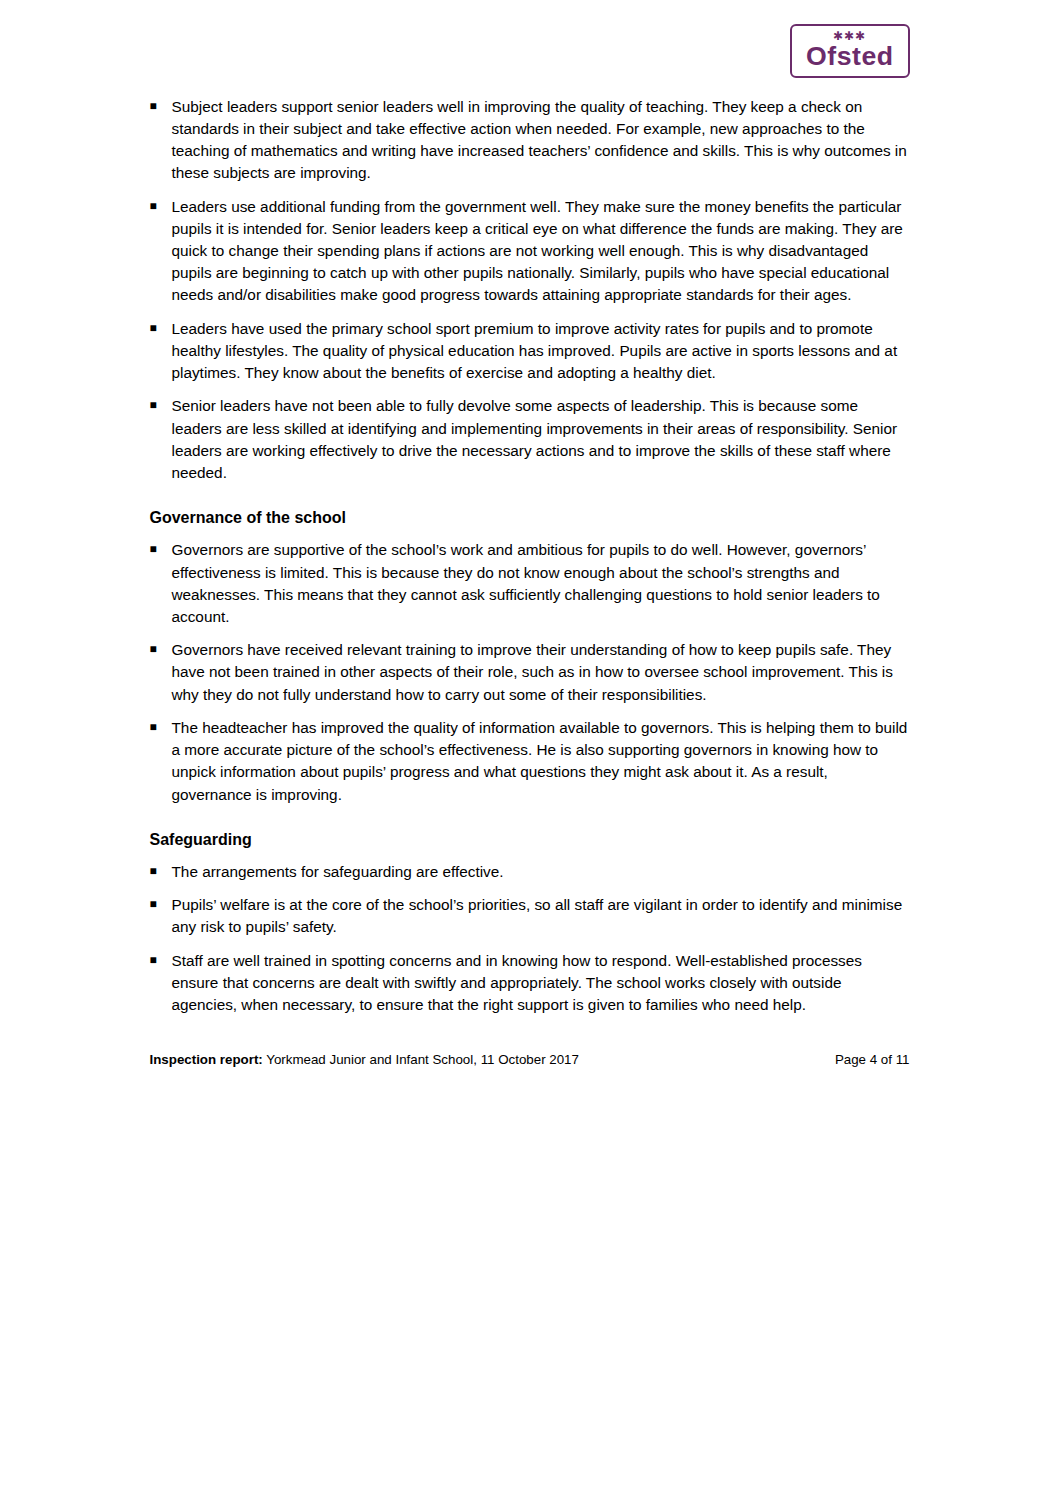✱✱✱ Ofsted
Subject leaders support senior leaders well in improving the quality of teaching. They keep a check on standards in their subject and take effective action when needed. For example, new approaches to the teaching of mathematics and writing have increased teachers’ confidence and skills. This is why outcomes in these subjects are improving.
Leaders use additional funding from the government well. They make sure the money benefits the particular pupils it is intended for. Senior leaders keep a critical eye on what difference the funds are making. They are quick to change their spending plans if actions are not working well enough. This is why disadvantaged pupils are beginning to catch up with other pupils nationally. Similarly, pupils who have special educational needs and/or disabilities make good progress towards attaining appropriate standards for their ages.
Leaders have used the primary school sport premium to improve activity rates for pupils and to promote healthy lifestyles. The quality of physical education has improved. Pupils are active in sports lessons and at playtimes. They know about the benefits of exercise and adopting a healthy diet.
Senior leaders have not been able to fully devolve some aspects of leadership. This is because some leaders are less skilled at identifying and implementing improvements in their areas of responsibility. Senior leaders are working effectively to drive the necessary actions and to improve the skills of these staff where needed.
Governance of the school
Governors are supportive of the school’s work and ambitious for pupils to do well. However, governors’ effectiveness is limited. This is because they do not know enough about the school’s strengths and weaknesses. This means that they cannot ask sufficiently challenging questions to hold senior leaders to account.
Governors have received relevant training to improve their understanding of how to keep pupils safe. They have not been trained in other aspects of their role, such as in how to oversee school improvement. This is why they do not fully understand how to carry out some of their responsibilities.
The headteacher has improved the quality of information available to governors. This is helping them to build a more accurate picture of the school’s effectiveness. He is also supporting governors in knowing how to unpick information about pupils’ progress and what questions they might ask about it. As a result, governance is improving.
Safeguarding
The arrangements for safeguarding are effective.
Pupils’ welfare is at the core of the school’s priorities, so all staff are vigilant in order to identify and minimise any risk to pupils’ safety.
Staff are well trained in spotting concerns and in knowing how to respond. Well-established processes ensure that concerns are dealt with swiftly and appropriately. The school works closely with outside agencies, when necessary, to ensure that the right support is given to families who need help.
Inspection report: Yorkmead Junior and Infant School, 11 October 2017
Page 4 of 11